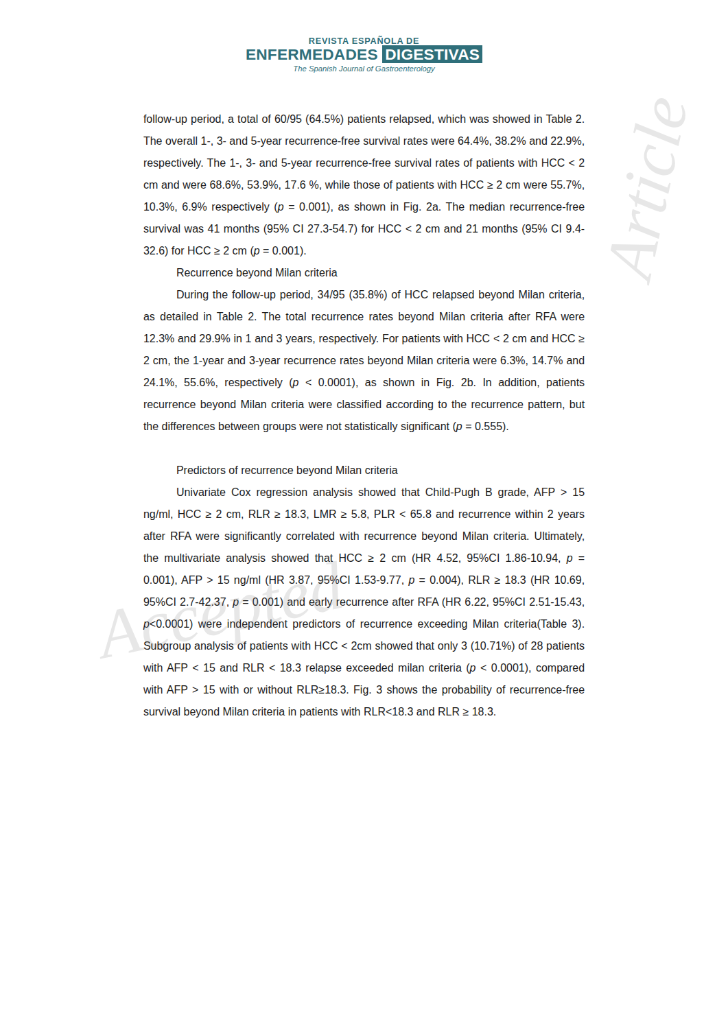REVISTA ESPAÑOLA DE
ENFERMEDADES DIGESTIVAS
The Spanish Journal of Gastroenterology
Accepted
Article
follow-up period, a total of 60/95 (64.5%) patients relapsed, which was showed in Table 2. The overall 1-, 3- and 5-year recurrence-free survival rates were 64.4%, 38.2% and 22.9%, respectively. The 1-, 3- and 5-year recurrence-free survival rates of patients with HCC < 2 cm and were 68.6%, 53.9%, 17.6 %, while those of patients with HCC ≥ 2 cm were 55.7%, 10.3%, 6.9% respectively (p = 0.001), as shown in Fig. 2a. The median recurrence-free survival was 41 months (95% CI 27.3-54.7) for HCC < 2 cm and 21 months (95% CI 9.4-32.6) for HCC ≥ 2 cm (p = 0.001).
Recurrence beyond Milan criteria
During the follow-up period, 34/95 (35.8%) of HCC relapsed beyond Milan criteria, as detailed in Table 2. The total recurrence rates beyond Milan criteria after RFA were 12.3% and 29.9% in 1 and 3 years, respectively. For patients with HCC < 2 cm and HCC ≥ 2 cm, the 1-year and 3-year recurrence rates beyond Milan criteria were 6.3%, 14.7% and 24.1%, 55.6%, respectively (p < 0.0001), as shown in Fig. 2b. In addition, patients recurrence beyond Milan criteria were classified according to the recurrence pattern, but the differences between groups were not statistically significant (p = 0.555).
Predictors of recurrence beyond Milan criteria
Univariate Cox regression analysis showed that Child-Pugh B grade, AFP > 15 ng/ml, HCC ≥ 2 cm, RLR ≥ 18.3, LMR ≥ 5.8, PLR < 65.8 and recurrence within 2 years after RFA were significantly correlated with recurrence beyond Milan criteria. Ultimately, the multivariate analysis showed that HCC ≥ 2 cm (HR 4.52, 95%CI 1.86-10.94, p = 0.001), AFP > 15 ng/ml (HR 3.87, 95%CI 1.53-9.77, p = 0.004), RLR ≥ 18.3 (HR 10.69, 95%CI 2.7-42.37, p = 0.001) and early recurrence after RFA (HR 6.22, 95%CI 2.51-15.43, p<0.0001) were independent predictors of recurrence exceeding Milan criteria(Table 3). Subgroup analysis of patients with HCC < 2cm showed that only 3 (10.71%) of 28 patients with AFP < 15 and RLR < 18.3 relapse exceeded milan criteria (p < 0.0001), compared with AFP > 15 with or without RLR≥18.3. Fig. 3 shows the probability of recurrence-free survival beyond Milan criteria in patients with RLR<18.3 and RLR ≥ 18.3.